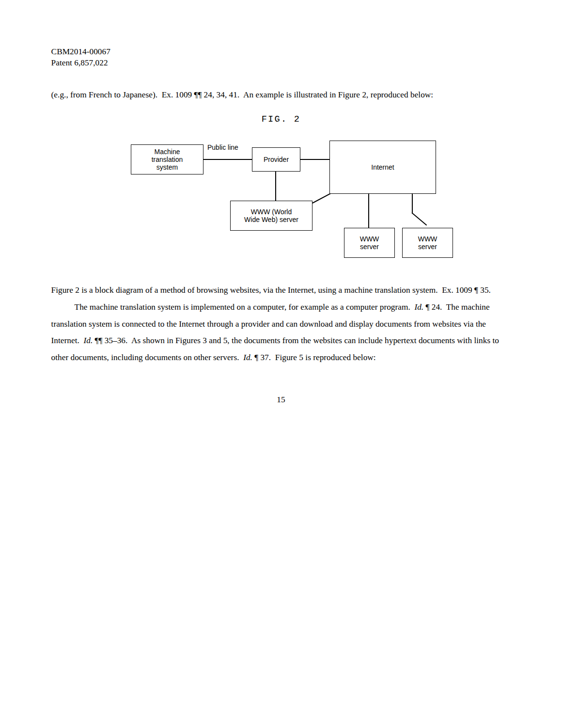CBM2014-00067
Patent 6,857,022
(e.g., from French to Japanese). Ex. 1009 ¶¶ 24, 34, 41. An example is illustrated in Figure 2, reproduced below:
FIG. 2
Machine
translation
system
Public line
Provider
Internet
WWW (World
Wide Web) server
WWW
server
WWW
server
Figure 2 is a block diagram of a method of browsing websites, via the Internet, using a machine translation system. Ex. 1009 ¶ 35.
The machine translation system is implemented on a computer, for example as a computer program. Id. ¶ 24. The machine translation system is connected to the Internet through a provider and can download and display documents from websites via the Internet. Id. ¶¶ 35–36. As shown in Figures 3 and 5, the documents from the websites can include hypertext documents with links to other documents, including documents on other servers. Id. ¶ 37. Figure 5 is reproduced below:
15